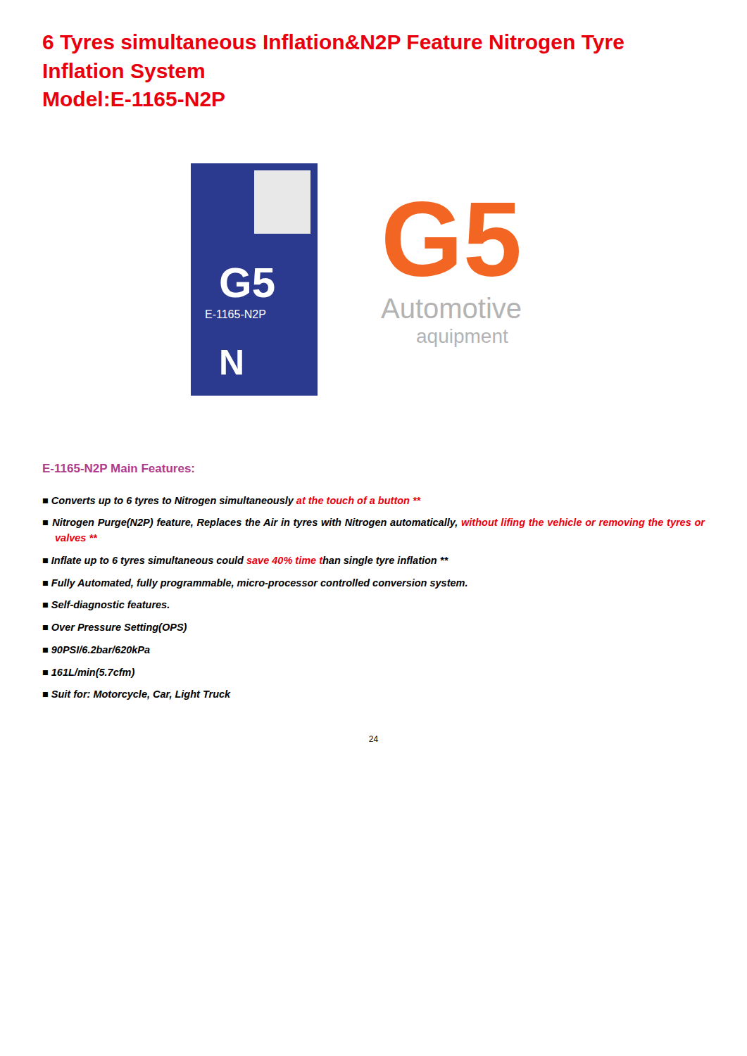6 Tyres simultaneous Inflation&N2P Feature Nitrogen Tyre Inflation System
Model:E-1165-N2P
E-1165-N2P Main Features:
Converts up to 6 tyres to Nitrogen simultaneously at the touch of a button **
Nitrogen Purge(N2P) feature, Replaces the Air in tyres with Nitrogen automatically, without lifing the vehicle or removing the tyres or valves **
Inflate up to 6 tyres simultaneous could save 40% time than single tyre inflation **
Fully Automated, fully programmable, micro-processor controlled conversion system.
Self-diagnostic features.
Over Pressure Setting(OPS)
90PSI/6.2bar/620kPa
161L/min(5.7cfm)
Suit for: Motorcycle, Car, Light Truck
24